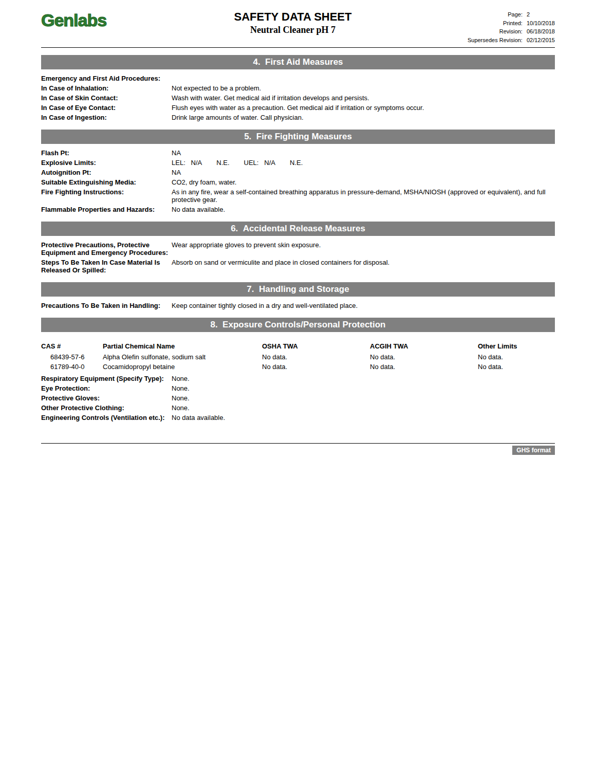Genlabs
SAFETY DATA SHEET
Neutral Cleaner pH 7
| Page: | 2 |
| Printed: | 10/10/2018 |
| Revision: | 06/18/2018 |
| Supersedes Revision: | 02/12/2015 |
4. First Aid Measures
| Emergency and First Aid Procedures: | |
| In Case of Inhalation: | Not expected to be a problem. |
| In Case of Skin Contact: | Wash with water. Get medical aid if irritation develops and persists. |
| In Case of Eye Contact: | Flush eyes with water as a precaution. Get medical aid if irritation or symptoms occur. |
| In Case of Ingestion: | Drink large amounts of water. Call physician. |
5. Fire Fighting Measures
| Flash Pt: | NA |
| Explosive Limits: | LEL: N/A N.E. UEL: N/A N.E. |
| Autoignition Pt: | NA |
| Suitable Extinguishing Media: | CO2, dry foam, water. |
| Fire Fighting Instructions: | As in any fire, wear a self-contained breathing apparatus in pressure-demand, MSHA/NIOSH (approved or equivalent), and full protective gear. |
| Flammable Properties and Hazards: | No data available. |
6. Accidental Release Measures
| Protective Precautions, Protective Equipment and Emergency Procedures: | Wear appropriate gloves to prevent skin exposure. |
| Steps To Be Taken In Case Material Is Released Or Spilled: | Absorb on sand or vermiculite and place in closed containers for disposal. |
7. Handling and Storage
| Precautions To Be Taken in Handling: | Keep container tightly closed in a dry and well-ventilated place. |
8. Exposure Controls/Personal Protection
| CAS # | Partial Chemical Name | OSHA TWA | ACGIH TWA | Other Limits |
| --- | --- | --- | --- | --- |
| 68439-57-6 | Alpha Olefin sulfonate, sodium salt | No data. | No data. | No data. |
| 61789-40-0 | Cocamidopropyl betaine | No data. | No data. | No data. |
| Respiratory Equipment (Specify Type): | None. |
| Eye Protection: | None. |
| Protective Gloves: | None. |
| Other Protective Clothing: | None. |
| Engineering Controls (Ventilation etc.): | No data available. |
GHS format